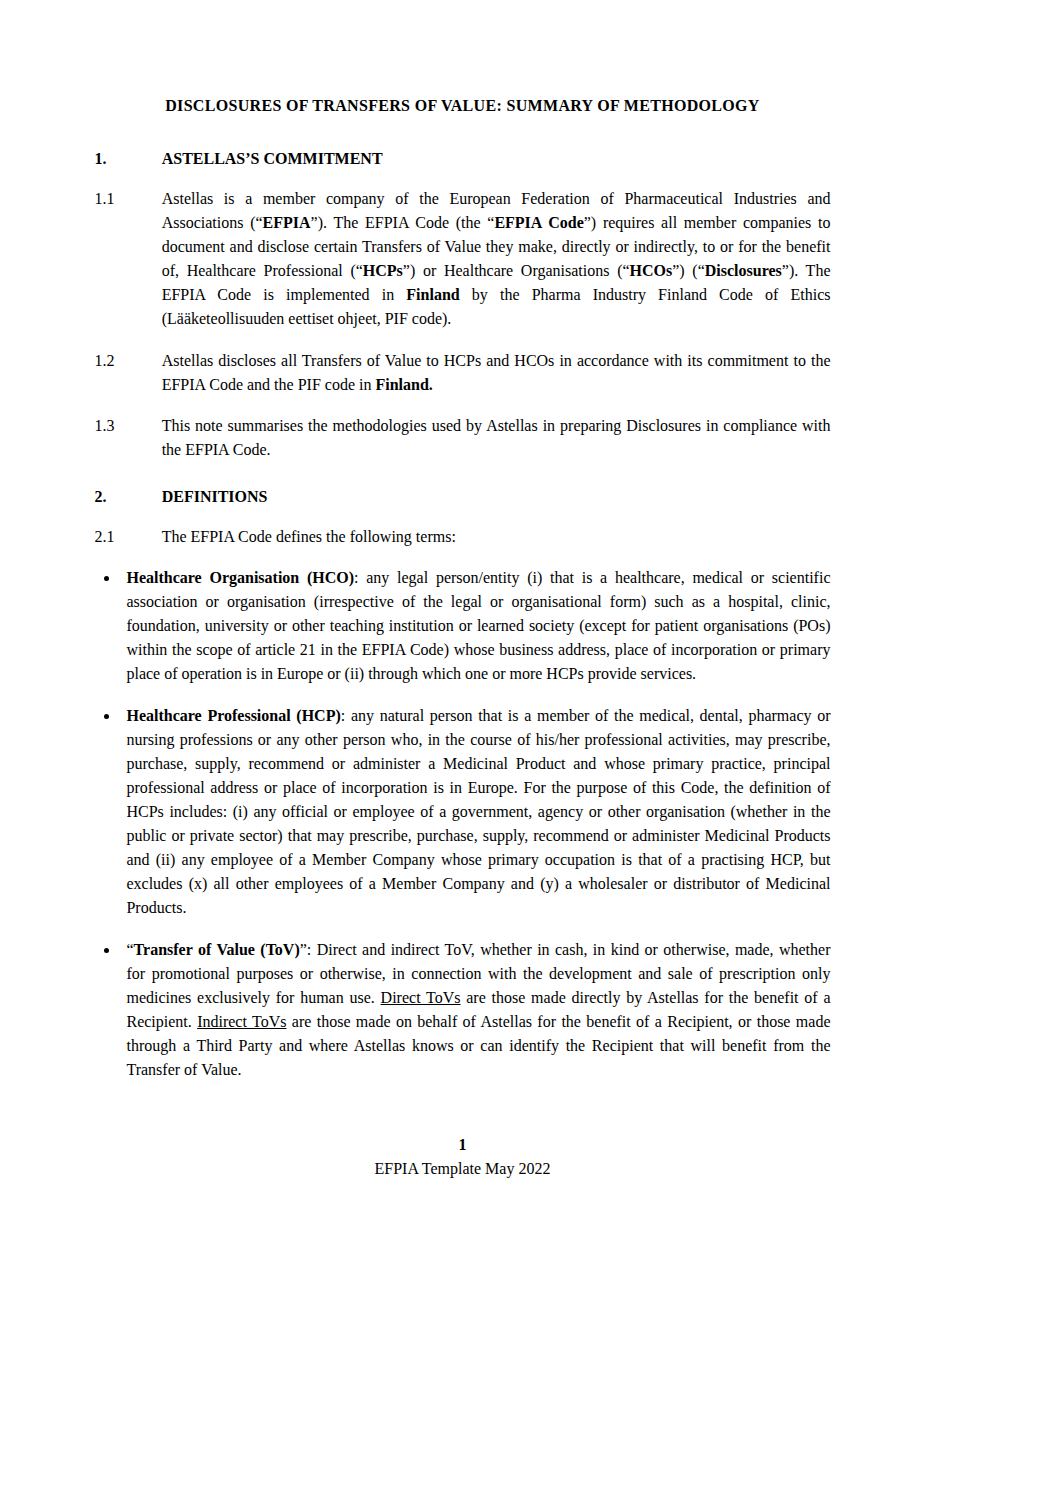DISCLOSURES OF TRANSFERS OF VALUE: SUMMARY OF METHODOLOGY
1. ASTELLAS’S COMMITMENT
1.1 Astellas is a member company of the European Federation of Pharmaceutical Industries and Associations (“EFPIA”). The EFPIA Code (the “EFPIA Code”) requires all member companies to document and disclose certain Transfers of Value they make, directly or indirectly, to or for the benefit of, Healthcare Professional (“HCPs”) or Healthcare Organisations (“HCOs”) (“Disclosures”). The EFPIA Code is implemented in Finland by the Pharma Industry Finland Code of Ethics (Lääketeollisuuden eettiset ohjeet, PIF code).
1.2 Astellas discloses all Transfers of Value to HCPs and HCOs in accordance with its commitment to the EFPIA Code and the PIF code in Finland.
1.3 This note summarises the methodologies used by Astellas in preparing Disclosures in compliance with the EFPIA Code.
2. DEFINITIONS
2.1 The EFPIA Code defines the following terms:
Healthcare Organisation (HCO): any legal person/entity (i) that is a healthcare, medical or scientific association or organisation (irrespective of the legal or organisational form) such as a hospital, clinic, foundation, university or other teaching institution or learned society (except for patient organisations (POs) within the scope of article 21 in the EFPIA Code) whose business address, place of incorporation or primary place of operation is in Europe or (ii) through which one or more HCPs provide services.
Healthcare Professional (HCP): any natural person that is a member of the medical, dental, pharmacy or nursing professions or any other person who, in the course of his/her professional activities, may prescribe, purchase, supply, recommend or administer a Medicinal Product and whose primary practice, principal professional address or place of incorporation is in Europe. For the purpose of this Code, the definition of HCPs includes: (i) any official or employee of a government, agency or other organisation (whether in the public or private sector) that may prescribe, purchase, supply, recommend or administer Medicinal Products and (ii) any employee of a Member Company whose primary occupation is that of a practising HCP, but excludes (x) all other employees of a Member Company and (y) a wholesaler or distributor of Medicinal Products.
“Transfer of Value (ToV)”: Direct and indirect ToV, whether in cash, in kind or otherwise, made, whether for promotional purposes or otherwise, in connection with the development and sale of prescription only medicines exclusively for human use. Direct ToVs are those made directly by Astellas for the benefit of a Recipient. Indirect ToVs are those made on behalf of Astellas for the benefit of a Recipient, or those made through a Third Party and where Astellas knows or can identify the Recipient that will benefit from the Transfer of Value.
1
EFPIA Template May 2022